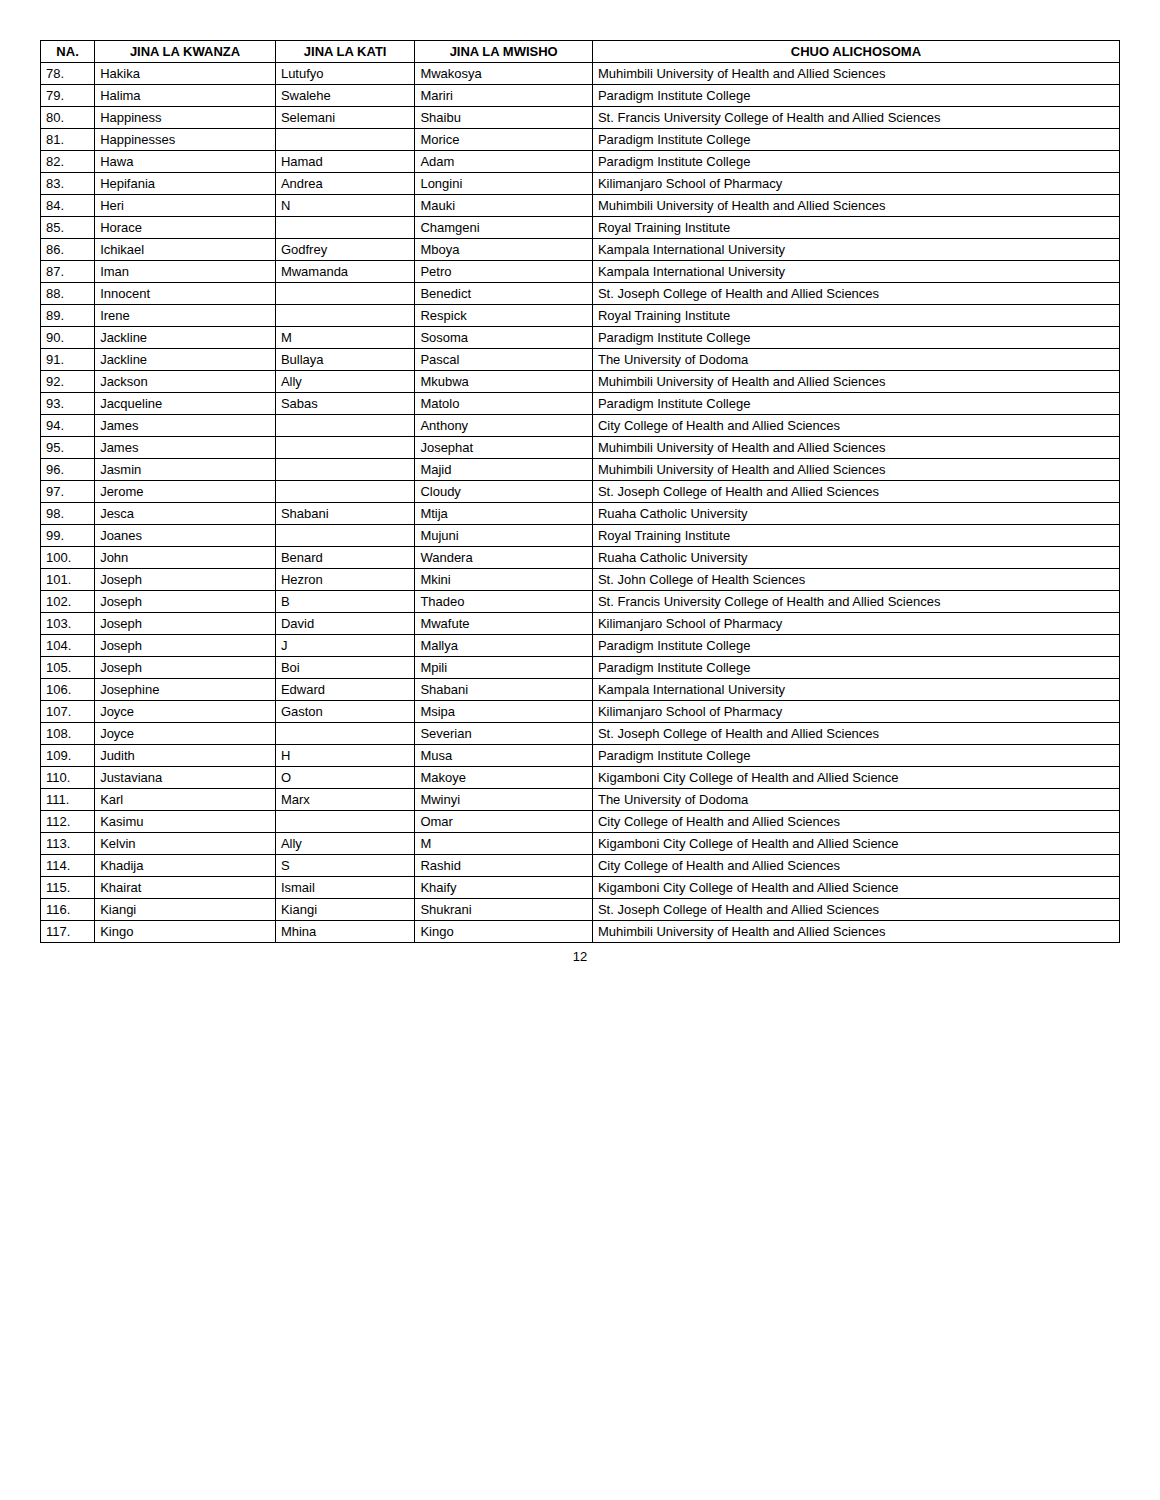| NA. | JINA LA KWANZA | JINA LA KATI | JINA LA MWISHO | CHUO ALICHOSOMA |
| --- | --- | --- | --- | --- |
| 78. | Hakika | Lutufyo | Mwakosya | Muhimbili University of Health and Allied Sciences |
| 79. | Halima | Swalehe | Mariri | Paradigm Institute College |
| 80. | Happiness | Selemani | Shaibu | St. Francis University College of Health and Allied Sciences |
| 81. | Happinesses | | Morice | Paradigm Institute College |
| 82. | Hawa | Hamad | Adam | Paradigm Institute College |
| 83. | Hepifania | Andrea | Longini | Kilimanjaro School of Pharmacy |
| 84. | Heri | N | Mauki | Muhimbili University of Health and Allied Sciences |
| 85. | Horace | | Chamgeni | Royal Training Institute |
| 86. | Ichikael | Godfrey | Mboya | Kampala International University |
| 87. | Iman | Mwamanda | Petro | Kampala International University |
| 88. | Innocent | | Benedict | St. Joseph College of Health and Allied Sciences |
| 89. | Irene | | Respick | Royal Training Institute |
| 90. | Jackline | M | Sosoma | Paradigm Institute College |
| 91. | Jackline | Bullaya | Pascal | The University of Dodoma |
| 92. | Jackson | Ally | Mkubwa | Muhimbili University of Health and Allied Sciences |
| 93. | Jacqueline | Sabas | Matolo | Paradigm Institute College |
| 94. | James | | Anthony | City College of Health and Allied Sciences |
| 95. | James | | Josephat | Muhimbili University of Health and Allied Sciences |
| 96. | Jasmin | | Majid | Muhimbili University of Health and Allied Sciences |
| 97. | Jerome | | Cloudy | St. Joseph College of Health and Allied Sciences |
| 98. | Jesca | Shabani | Mtija | Ruaha Catholic University |
| 99. | Joanes | | Mujuni | Royal Training Institute |
| 100. | John | Benard | Wandera | Ruaha Catholic University |
| 101. | Joseph | Hezron | Mkini | St. John College of Health Sciences |
| 102. | Joseph | B | Thadeo | St. Francis University College of Health and Allied Sciences |
| 103. | Joseph | David | Mwafute | Kilimanjaro School of Pharmacy |
| 104. | Joseph | J | Mallya | Paradigm Institute College |
| 105. | Joseph | Boi | Mpili | Paradigm Institute College |
| 106. | Josephine | Edward | Shabani | Kampala International University |
| 107. | Joyce | Gaston | Msipa | Kilimanjaro School of Pharmacy |
| 108. | Joyce | | Severian | St. Joseph College of Health and Allied Sciences |
| 109. | Judith | H | Musa | Paradigm Institute College |
| 110. | Justaviana | O | Makoye | Kigamboni City College of Health and Allied Science |
| 111. | Karl | Marx | Mwinyi | The University of Dodoma |
| 112. | Kasimu | | Omar | City College of Health and Allied Sciences |
| 113. | Kelvin | Ally | M | Kigamboni City College of Health and Allied Science |
| 114. | Khadija | S | Rashid | City College of Health and Allied Sciences |
| 115. | Khairat | Ismail | Khaify | Kigamboni City College of Health and Allied Science |
| 116. | Kiangi | Kiangi | Shukrani | St. Joseph College of Health and Allied Sciences |
| 117. | Kingo | Mhina | Kingo | Muhimbili University of Health and Allied Sciences |
12